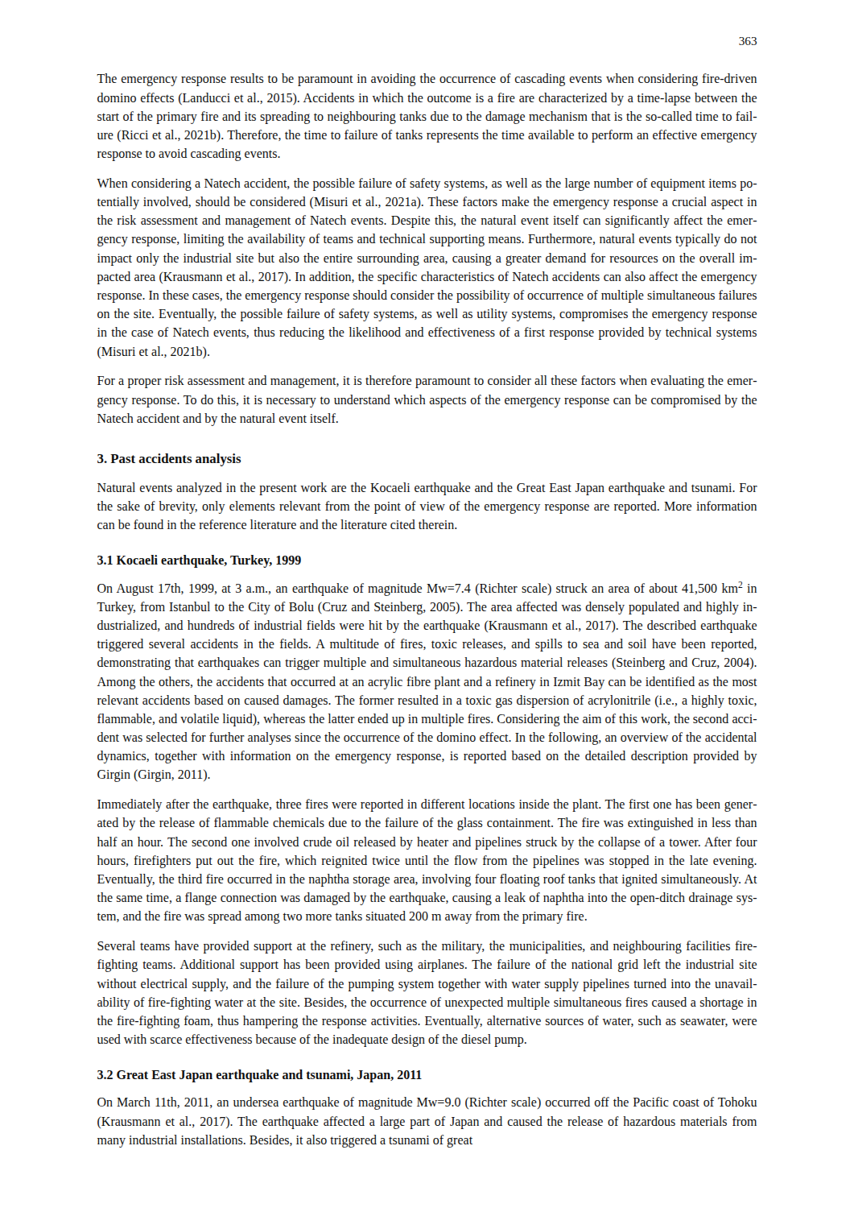363
The emergency response results to be paramount in avoiding the occurrence of cascading events when considering fire-driven domino effects (Landucci et al., 2015). Accidents in which the outcome is a fire are characterized by a time-lapse between the start of the primary fire and its spreading to neighbouring tanks due to the damage mechanism that is the so-called time to failure (Ricci et al., 2021b). Therefore, the time to failure of tanks represents the time available to perform an effective emergency response to avoid cascading events.
When considering a Natech accident, the possible failure of safety systems, as well as the large number of equipment items potentially involved, should be considered (Misuri et al., 2021a). These factors make the emergency response a crucial aspect in the risk assessment and management of Natech events. Despite this, the natural event itself can significantly affect the emergency response, limiting the availability of teams and technical supporting means. Furthermore, natural events typically do not impact only the industrial site but also the entire surrounding area, causing a greater demand for resources on the overall impacted area (Krausmann et al., 2017). In addition, the specific characteristics of Natech accidents can also affect the emergency response. In these cases, the emergency response should consider the possibility of occurrence of multiple simultaneous failures on the site. Eventually, the possible failure of safety systems, as well as utility systems, compromises the emergency response in the case of Natech events, thus reducing the likelihood and effectiveness of a first response provided by technical systems (Misuri et al., 2021b).
For a proper risk assessment and management, it is therefore paramount to consider all these factors when evaluating the emergency response. To do this, it is necessary to understand which aspects of the emergency response can be compromised by the Natech accident and by the natural event itself.
3. Past accidents analysis
Natural events analyzed in the present work are the Kocaeli earthquake and the Great East Japan earthquake and tsunami. For the sake of brevity, only elements relevant from the point of view of the emergency response are reported. More information can be found in the reference literature and the literature cited therein.
3.1 Kocaeli earthquake, Turkey, 1999
On August 17th, 1999, at 3 a.m., an earthquake of magnitude Mw=7.4 (Richter scale) struck an area of about 41,500 km2 in Turkey, from Istanbul to the City of Bolu (Cruz and Steinberg, 2005). The area affected was densely populated and highly industrialized, and hundreds of industrial fields were hit by the earthquake (Krausmann et al., 2017). The described earthquake triggered several accidents in the fields. A multitude of fires, toxic releases, and spills to sea and soil have been reported, demonstrating that earthquakes can trigger multiple and simultaneous hazardous material releases (Steinberg and Cruz, 2004). Among the others, the accidents that occurred at an acrylic fibre plant and a refinery in Izmit Bay can be identified as the most relevant accidents based on caused damages. The former resulted in a toxic gas dispersion of acrylonitrile (i.e., a highly toxic, flammable, and volatile liquid), whereas the latter ended up in multiple fires. Considering the aim of this work, the second accident was selected for further analyses since the occurrence of the domino effect. In the following, an overview of the accidental dynamics, together with information on the emergency response, is reported based on the detailed description provided by Girgin (Girgin, 2011).
Immediately after the earthquake, three fires were reported in different locations inside the plant. The first one has been generated by the release of flammable chemicals due to the failure of the glass containment. The fire was extinguished in less than half an hour. The second one involved crude oil released by heater and pipelines struck by the collapse of a tower. After four hours, firefighters put out the fire, which reignited twice until the flow from the pipelines was stopped in the late evening. Eventually, the third fire occurred in the naphtha storage area, involving four floating roof tanks that ignited simultaneously. At the same time, a flange connection was damaged by the earthquake, causing a leak of naphtha into the open-ditch drainage system, and the fire was spread among two more tanks situated 200 m away from the primary fire.
Several teams have provided support at the refinery, such as the military, the municipalities, and neighbouring facilities fire-fighting teams. Additional support has been provided using airplanes. The failure of the national grid left the industrial site without electrical supply, and the failure of the pumping system together with water supply pipelines turned into the unavailability of fire-fighting water at the site. Besides, the occurrence of unexpected multiple simultaneous fires caused a shortage in the fire-fighting foam, thus hampering the response activities. Eventually, alternative sources of water, such as seawater, were used with scarce effectiveness because of the inadequate design of the diesel pump.
3.2 Great East Japan earthquake and tsunami, Japan, 2011
On March 11th, 2011, an undersea earthquake of magnitude Mw=9.0 (Richter scale) occurred off the Pacific coast of Tohoku (Krausmann et al., 2017). The earthquake affected a large part of Japan and caused the release of hazardous materials from many industrial installations. Besides, it also triggered a tsunami of great